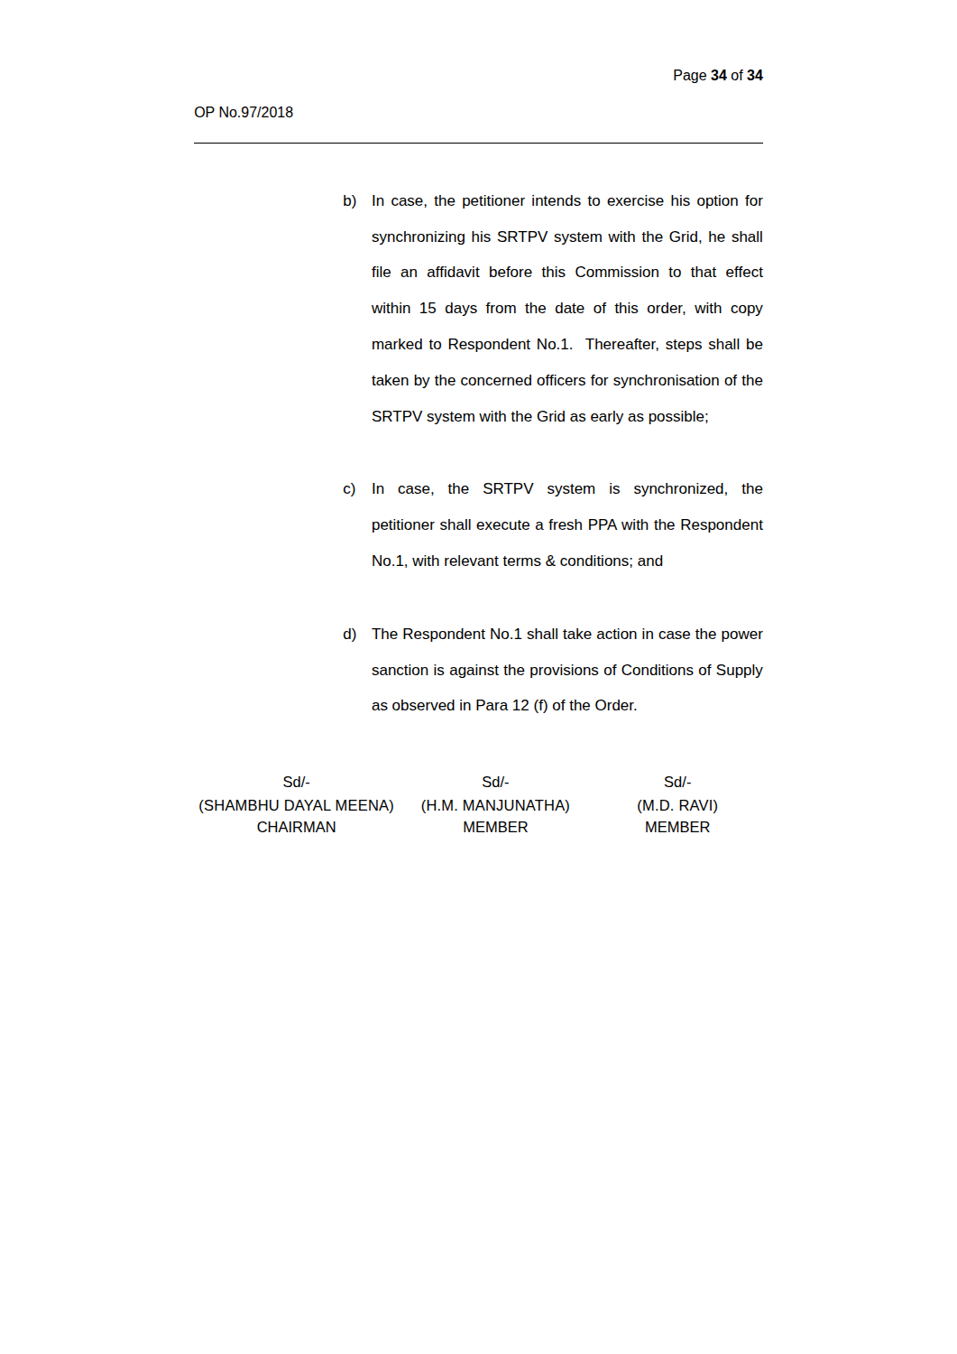Page 34 of 34
OP No.97/2018
b) In case, the petitioner intends to exercise his option for synchronizing his SRTPV system with the Grid, he shall file an affidavit before this Commission to that effect within 15 days from the date of this order, with copy marked to Respondent No.1. Thereafter, steps shall be taken by the concerned officers for synchronisation of the SRTPV system with the Grid as early as possible;
c) In case, the SRTPV system is synchronized, the petitioner shall execute a fresh PPA with the Respondent No.1, with relevant terms & conditions; and
d) The Respondent No.1 shall take action in case the power sanction is against the provisions of Conditions of Supply as observed in Para 12 (f) of the Order.
| Sd/- (SHAMBHU DAYAL MEENA) CHAIRMAN | Sd/- (H.M. MANJUNATHA) MEMBER | Sd/- (M.D. RAVI) MEMBER |